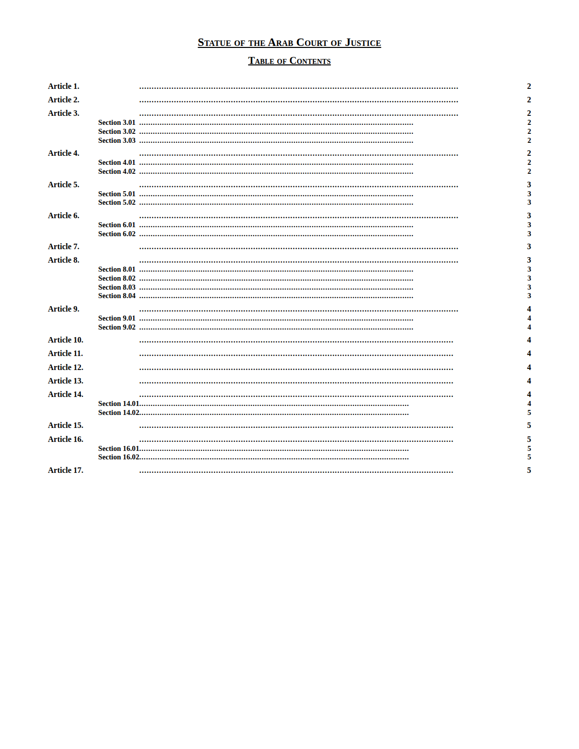Statue of the Arab Court of Justice
Table of Contents
| Article 1. | ................................................................................................................................. | 2 |
| Article 2. | ................................................................................................................................. | 2 |
| Article 3. | ................................................................................................................................. | 2 |
| Section 3.01 | ......................................................................................................................... | 2 |
| Section 3.02 | ......................................................................................................................... | 2 |
| Section 3.03 | ......................................................................................................................... | 2 |
| Article 4. | ................................................................................................................................. | 2 |
| Section 4.01 | ......................................................................................................................... | 2 |
| Section 4.02 | ......................................................................................................................... | 2 |
| Article 5. | ................................................................................................................................. | 3 |
| Section 5.01 | ......................................................................................................................... | 3 |
| Section 5.02 | ......................................................................................................................... | 3 |
| Article 6. | ................................................................................................................................. | 3 |
| Section 6.01 | ......................................................................................................................... | 3 |
| Section 6.02 | ......................................................................................................................... | 3 |
| Article 7. | ................................................................................................................................. | 3 |
| Article 8. | ................................................................................................................................. | 3 |
| Section 8.01 | ......................................................................................................................... | 3 |
| Section 8.02 | ......................................................................................................................... | 3 |
| Section 8.03 | ......................................................................................................................... | 3 |
| Section 8.04 | ......................................................................................................................... | 3 |
| Article 9. | ................................................................................................................................. | 4 |
| Section 9.01 | ......................................................................................................................... | 4 |
| Section 9.02 | ......................................................................................................................... | 4 |
| Article 10. | ............................................................................................................................... | 4 |
| Article 11. | ............................................................................................................................... | 4 |
| Article 12. | ............................................................................................................................... | 4 |
| Article 13. | ............................................................................................................................... | 4 |
| Article 14. | ............................................................................................................................... | 4 |
| Section 14.01 | ....................................................................................................................... | 4 |
| Section 14.02 | ....................................................................................................................... | 5 |
| Article 15. | ............................................................................................................................... | 5 |
| Article 16. | ............................................................................................................................... | 5 |
| Section 16.01 | ....................................................................................................................... | 5 |
| Section 16.02 | ....................................................................................................................... | 5 |
| Article 17. | ............................................................................................................................... | 5 |